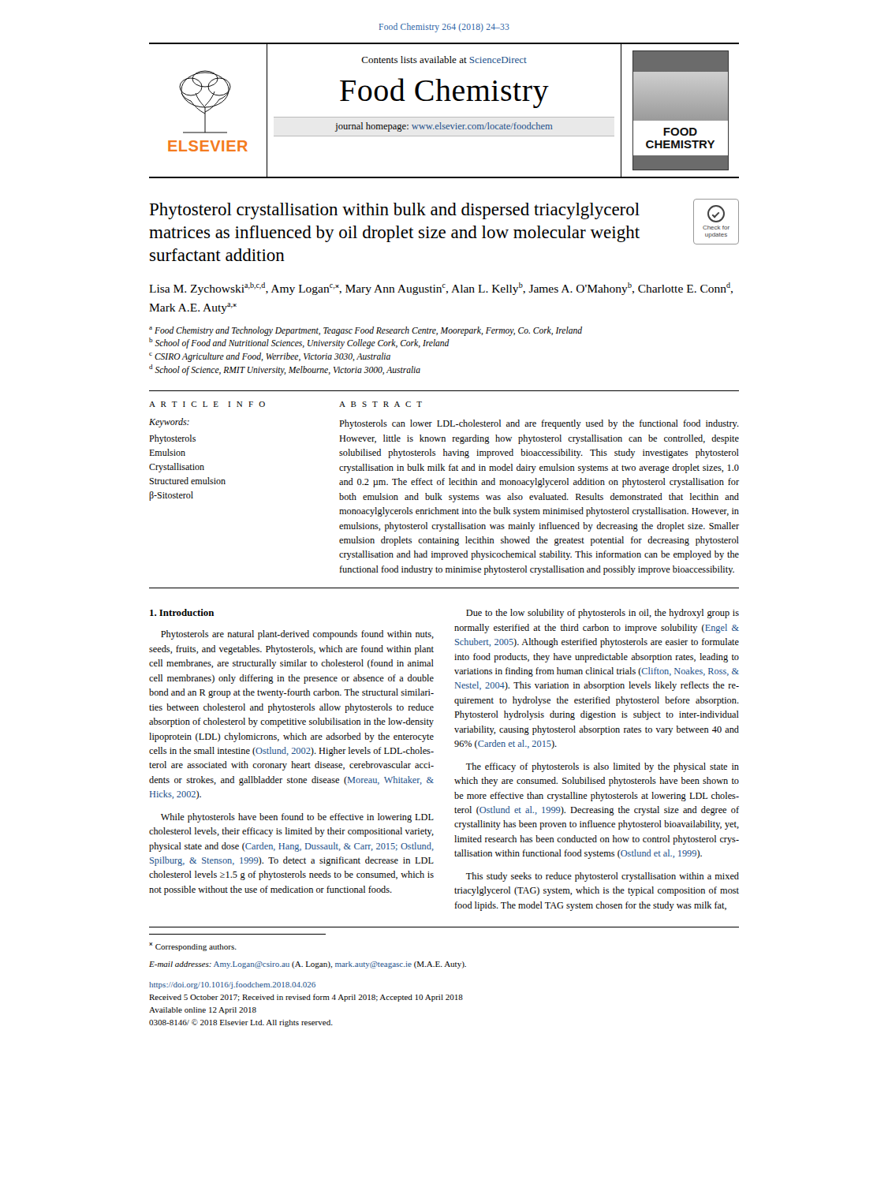Food Chemistry 264 (2018) 24–33
ELSEVIER
Contents lists available at ScienceDirect
Food Chemistry
journal homepage: www.elsevier.com/locate/foodchem
FOOD
CHEMISTRY
Check for
updates
Phytosterol crystallisation within bulk and dispersed triacylglycerol matrices as influenced by oil droplet size and low molecular weight surfactant addition
Lisa M. Zychowskia,b,c,d, Amy Loganc,⁎, Mary Ann Augustinc, Alan L. Kellyb, James A. O'Mahonyb, Charlotte E. Connd, Mark A.E. Autya,⁎
a Food Chemistry and Technology Department, Teagasc Food Research Centre, Moorepark, Fermoy, Co. Cork, Ireland
b School of Food and Nutritional Sciences, University College Cork, Cork, Ireland
c CSIRO Agriculture and Food, Werribee, Victoria 3030, Australia
d School of Science, RMIT University, Melbourne, Victoria 3000, Australia
A R T I C L E I N F O
Keywords:
Phytosterols
Emulsion
Crystallisation
Structured emulsion
β-Sitosterol
A B S T R A C T
Phytosterols can lower LDL-cholesterol and are frequently used by the functional food industry. However, little is known regarding how phytosterol crystallisation can be controlled, despite solubilised phytosterols having improved bioaccessibility. This study investigates phytosterol crystallisation in bulk milk fat and in model dairy emulsion systems at two average droplet sizes, 1.0 and 0.2 µm. The effect of lecithin and monoacylglycerol addition on phytosterol crystallisation for both emulsion and bulk systems was also evaluated. Results demonstrated that lecithin and monoacylglycerols enrichment into the bulk system minimised phytosterol crystallisation. However, in emulsions, phytosterol crystallisation was mainly influenced by decreasing the droplet size. Smaller emulsion droplets containing lecithin showed the greatest potential for decreasing phytosterol crystallisation and had improved physicochemical stability. This information can be employed by the functional food industry to minimise phytosterol crystallisation and possibly improve bioaccessibility.
1. Introduction
Phytosterols are natural plant-derived compounds found within nuts, seeds, fruits, and vegetables. Phytosterols, which are found within plant cell membranes, are structurally similar to cholesterol (found in animal cell membranes) only differing in the presence or absence of a double bond and an R group at the twenty-fourth carbon. The structural similarities between cholesterol and phytosterols allow phytosterols to reduce absorption of cholesterol by competitive solubilisation in the low-density lipoprotein (LDL) chylomicrons, which are adsorbed by the enterocyte cells in the small intestine (Ostlund, 2002). Higher levels of LDL-cholesterol are associated with coronary heart disease, cerebrovascular accidents or strokes, and gallbladder stone disease (Moreau, Whitaker, & Hicks, 2002).
While phytosterols have been found to be effective in lowering LDL cholesterol levels, their efficacy is limited by their compositional variety, physical state and dose (Carden, Hang, Dussault, & Carr, 2015; Ostlund, Spilburg, & Stenson, 1999). To detect a significant decrease in LDL cholesterol levels ≥1.5 g of phytosterols needs to be consumed, which is not possible without the use of medication or functional foods.
Due to the low solubility of phytosterols in oil, the hydroxyl group is normally esterified at the third carbon to improve solubility (Engel & Schubert, 2005). Although esterified phytosterols are easier to formulate into food products, they have unpredictable absorption rates, leading to variations in finding from human clinical trials (Clifton, Noakes, Ross, & Nestel, 2004). This variation in absorption levels likely reflects the requirement to hydrolyse the esterified phytosterol before absorption. Phytosterol hydrolysis during digestion is subject to inter-individual variability, causing phytosterol absorption rates to vary between 40 and 96% (Carden et al., 2015).
The efficacy of phytosterols is also limited by the physical state in which they are consumed. Solubilised phytosterols have been shown to be more effective than crystalline phytosterols at lowering LDL cholesterol (Ostlund et al., 1999). Decreasing the crystal size and degree of crystallinity has been proven to influence phytosterol bioavailability, yet, limited research has been conducted on how to control phytosterol crystallisation within functional food systems (Ostlund et al., 1999).
This study seeks to reduce phytosterol crystallisation within a mixed triacylglycerol (TAG) system, which is the typical composition of most food lipids. The model TAG system chosen for the study was milk fat,
⁎ Corresponding authors.
E-mail addresses: Amy.Logan@csiro.au (A. Logan), mark.auty@teagasc.ie (M.A.E. Auty).
https://doi.org/10.1016/j.foodchem.2018.04.026
Received 5 October 2017; Received in revised form 4 April 2018; Accepted 10 April 2018
Available online 12 April 2018
0308-8146/ © 2018 Elsevier Ltd. All rights reserved.